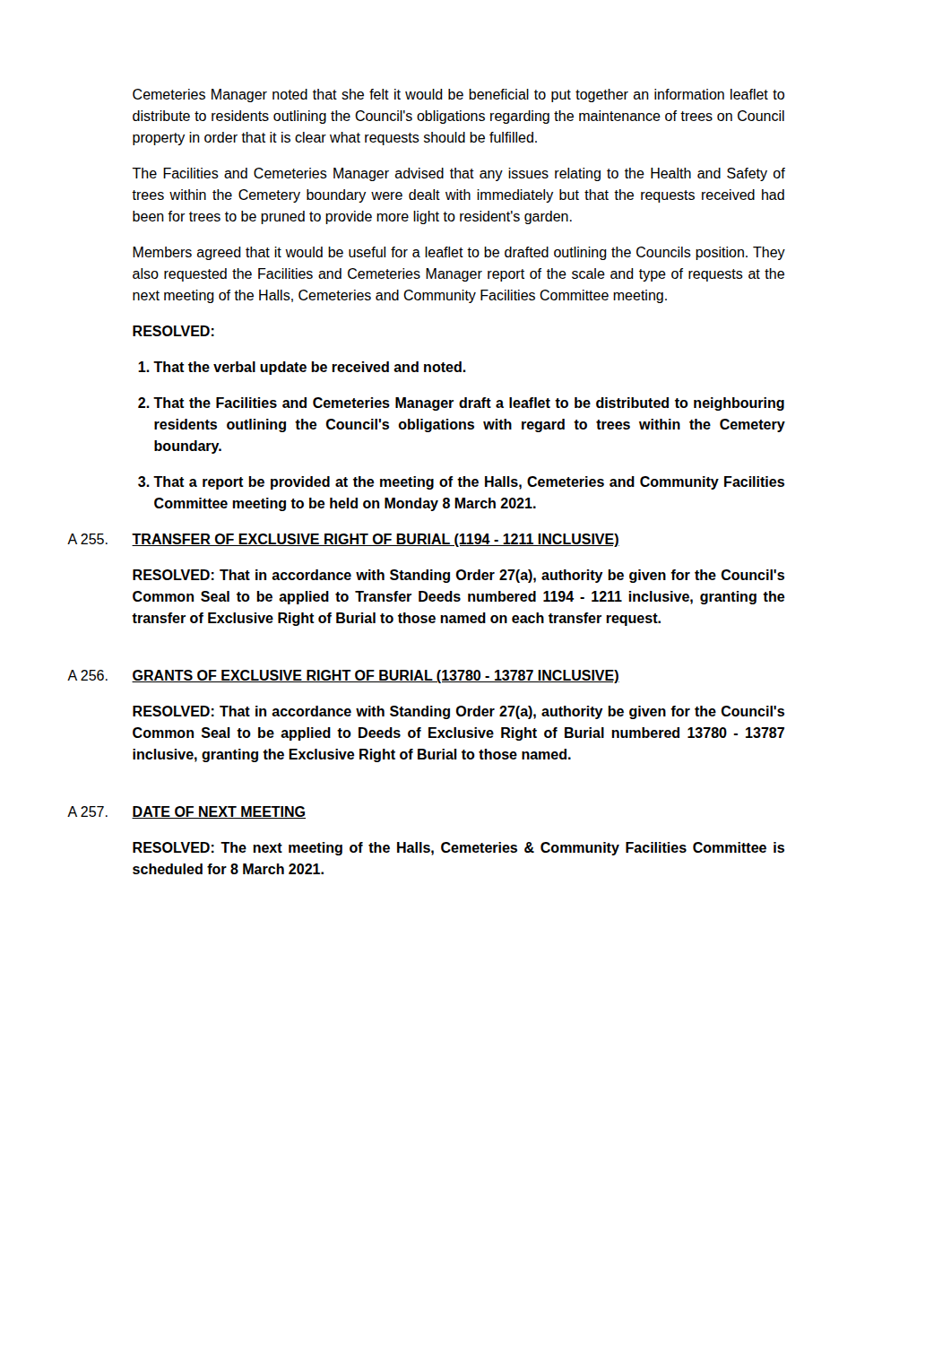Cemeteries Manager noted that she felt it would be beneficial to put together an information leaflet to distribute to residents outlining the Council's obligations regarding the maintenance of trees on Council property in order that it is clear what requests should be fulfilled.
The Facilities and Cemeteries Manager advised that any issues relating to the Health and Safety of trees within the Cemetery boundary were dealt with immediately but that the requests received had been for trees to be pruned to provide more light to resident's garden.
Members agreed that it would be useful for a leaflet to be drafted outlining the Councils position. They also requested the Facilities and Cemeteries Manager report of the scale and type of requests at the next meeting of the Halls, Cemeteries and Community Facilities Committee meeting.
RESOLVED:
That the verbal update be received and noted.
That the Facilities and Cemeteries Manager draft a leaflet to be distributed to neighbouring residents outlining the Council's obligations with regard to trees within the Cemetery boundary.
That a report be provided at the meeting of the Halls, Cemeteries and Community Facilities Committee meeting to be held on Monday 8 March 2021.
A 255.
TRANSFER OF EXCLUSIVE RIGHT OF BURIAL (1194 - 1211 INCLUSIVE)
RESOLVED: That in accordance with Standing Order 27(a), authority be given for the Council's Common Seal to be applied to Transfer Deeds numbered 1194 - 1211 inclusive, granting the transfer of Exclusive Right of Burial to those named on each transfer request.
A 256.
GRANTS OF EXCLUSIVE RIGHT OF BURIAL (13780 - 13787 INCLUSIVE)
RESOLVED: That in accordance with Standing Order 27(a), authority be given for the Council's Common Seal to be applied to Deeds of Exclusive Right of Burial numbered 13780 - 13787 inclusive, granting the Exclusive Right of Burial to those named.
A 257.
DATE OF NEXT MEETING
RESOLVED: The next meeting of the Halls, Cemeteries & Community Facilities Committee is scheduled for 8 March 2021.